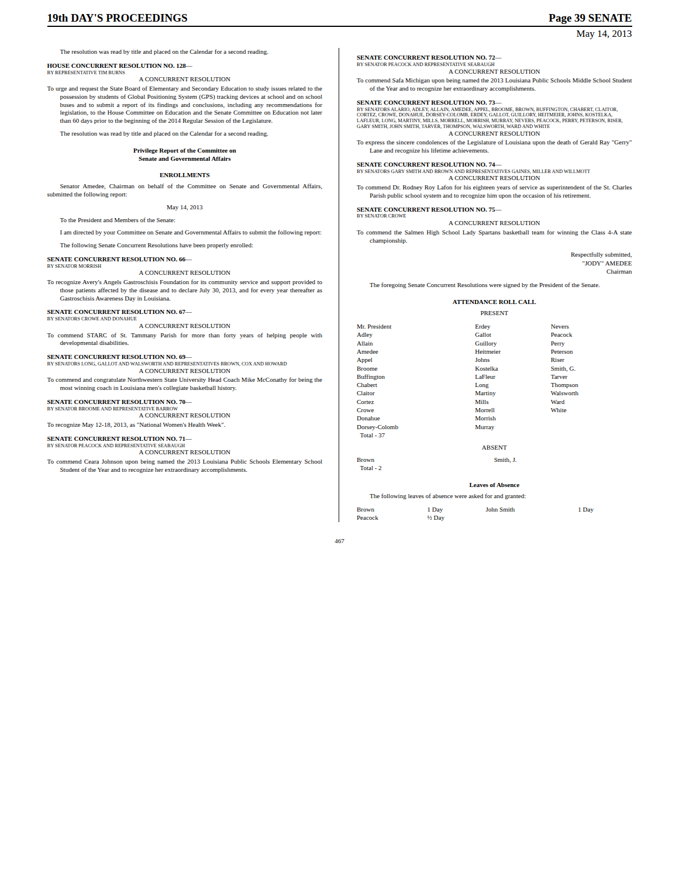19th DAY'S PROCEEDINGS
Page 39 SENATE
May 14, 2013
The resolution was read by title and placed on the Calendar for a second reading.
HOUSE CONCURRENT RESOLUTION NO. 128—
BY REPRESENTATIVE TIM BURNS
A CONCURRENT RESOLUTION
To urge and request the State Board of Elementary and Secondary Education to study issues related to the possession by students of Global Positioning System (GPS) tracking devices at school and on school buses and to submit a report of its findings and conclusions, including any recommendations for legislation, to the House Committee on Education and the Senate Committee on Education not later than 60 days prior to the beginning of the 2014 Regular Session of the Legislature.
The resolution was read by title and placed on the Calendar for a second reading.
Privilege Report of the Committee on
Senate and Governmental Affairs
ENROLLMENTS
Senator Amedee, Chairman on behalf of the Committee on Senate and Governmental Affairs, submitted the following report:
May 14, 2013
To the President and Members of the Senate:
I am directed by your Committee on Senate and Governmental Affairs to submit the following report:
The following Senate Concurrent Resolutions have been properly enrolled:
SENATE CONCURRENT RESOLUTION NO. 66—
BY SENATOR MORRISH
A CONCURRENT RESOLUTION
To recognize Avery's Angels Gastroschisis Foundation for its community service and support provided to those patients affected by the disease and to declare July 30, 2013, and for every year thereafter as Gastroschisis Awareness Day in Louisiana.
SENATE CONCURRENT RESOLUTION NO. 67—
BY SENATORS CROWE AND DONAHUE
A CONCURRENT RESOLUTION
To commend STARC of St. Tammany Parish for more than forty years of helping people with developmental disabilities.
SENATE CONCURRENT RESOLUTION NO. 69—
BY SENATORS LONG, GALLOT AND WALSWORTH AND REPRESENTATIVES BROWN, COX AND HOWARD
A CONCURRENT RESOLUTION
To commend and congratulate Northwestern State University Head Coach Mike McConathy for being the most winning coach in Louisiana men's collegiate basketball history.
SENATE CONCURRENT RESOLUTION NO. 70—
BY SENATOR BROOME AND REPRESENTATIVE BARROW
A CONCURRENT RESOLUTION
To recognize May 12-18, 2013, as "National Women's Health Week".
SENATE CONCURRENT RESOLUTION NO. 71—
BY SENATOR PEACOCK AND REPRESENTATIVE SEABAUGH
A CONCURRENT RESOLUTION
To commend Ceara Johnson upon being named the 2013 Louisiana Public Schools Elementary School Student of the Year and to recognize her extraordinary accomplishments.
SENATE CONCURRENT RESOLUTION NO. 72—
BY SENATOR PEACOCK AND REPRESENTATIVE SEABAUGH
A CONCURRENT RESOLUTION
To commend Safa Michigan upon being named the 2013 Louisiana Public Schools Middle School Student of the Year and to recognize her extraordinary accomplishments.
SENATE CONCURRENT RESOLUTION NO. 73—
BY SENATORS ALARIO, ADLEY, ALLAIN, AMEDEE, APPEL, BROOME, BROWN, BUFFINGTON, CHABERT, CLAITOR, CORTEZ, CROWE, DONAHUE, DORSEY-COLOMB, ERDEY, GALLOT, GUILLORY, HEITMEIER, JOHNS, KOSTELKA, LAFLEUR, LONG, MARTINY, MILLS, MORRELL, MORRISH, MURRAY, NEVERS, PEACOCK, PERRY, PETERSON, RISER, GARY SMITH, JOHN SMITH, TARVER, THOMPSON, WALSWORTH, WARD AND WHITE
A CONCURRENT RESOLUTION
To express the sincere condolences of the Legislature of Louisiana upon the death of Gerald Ray "Gerry" Lane and recognize his lifetime achievements.
SENATE CONCURRENT RESOLUTION NO. 74—
BY SENATORS GARY SMITH AND BROWN AND REPRESENTATIVES GAINES, MILLER AND WILLMOTT
A CONCURRENT RESOLUTION
To commend Dr. Rodney Roy Lafon for his eighteen years of service as superintendent of the St. Charles Parish public school system and to recognize him upon the occasion of his retirement.
SENATE CONCURRENT RESOLUTION NO. 75—
BY SENATOR CROWE
A CONCURRENT RESOLUTION
To commend the Salmen High School Lady Spartans basketball team for winning the Class 4-A state championship.
Respectfully submitted,
"JODY" AMEDEE
Chairman
The foregoing Senate Concurrent Resolutions were signed by the President of the Senate.
ATTENDANCE ROLL CALL
PRESENT
| Mr. President | Erdey | Nevers |
| Adley | Gallot | Peacock |
| Allain | Guillory | Perry |
| Amedee | Heitmeier | Peterson |
| Appel | Johns | Riser |
| Broome | Kostelka | Smith, G. |
| Buffington | LaFleur | Tarver |
| Chabert | Long | Thompson |
| Claitor | Martiny | Walsworth |
| Cortez | Mills | Ward |
| Crowe | Morrell | White |
| Donahue | Morrish | |
| Dorsey-Colomb | Murray | |
| Total - 37 | | |
ABSENT
| Brown | Smith, J. | |
| Total - 2 | | |
Leaves of Absence
The following leaves of absence were asked for and granted:
| Brown | 1 Day | John Smith | 1 Day |
| Peacock | ½ Day | | |
467